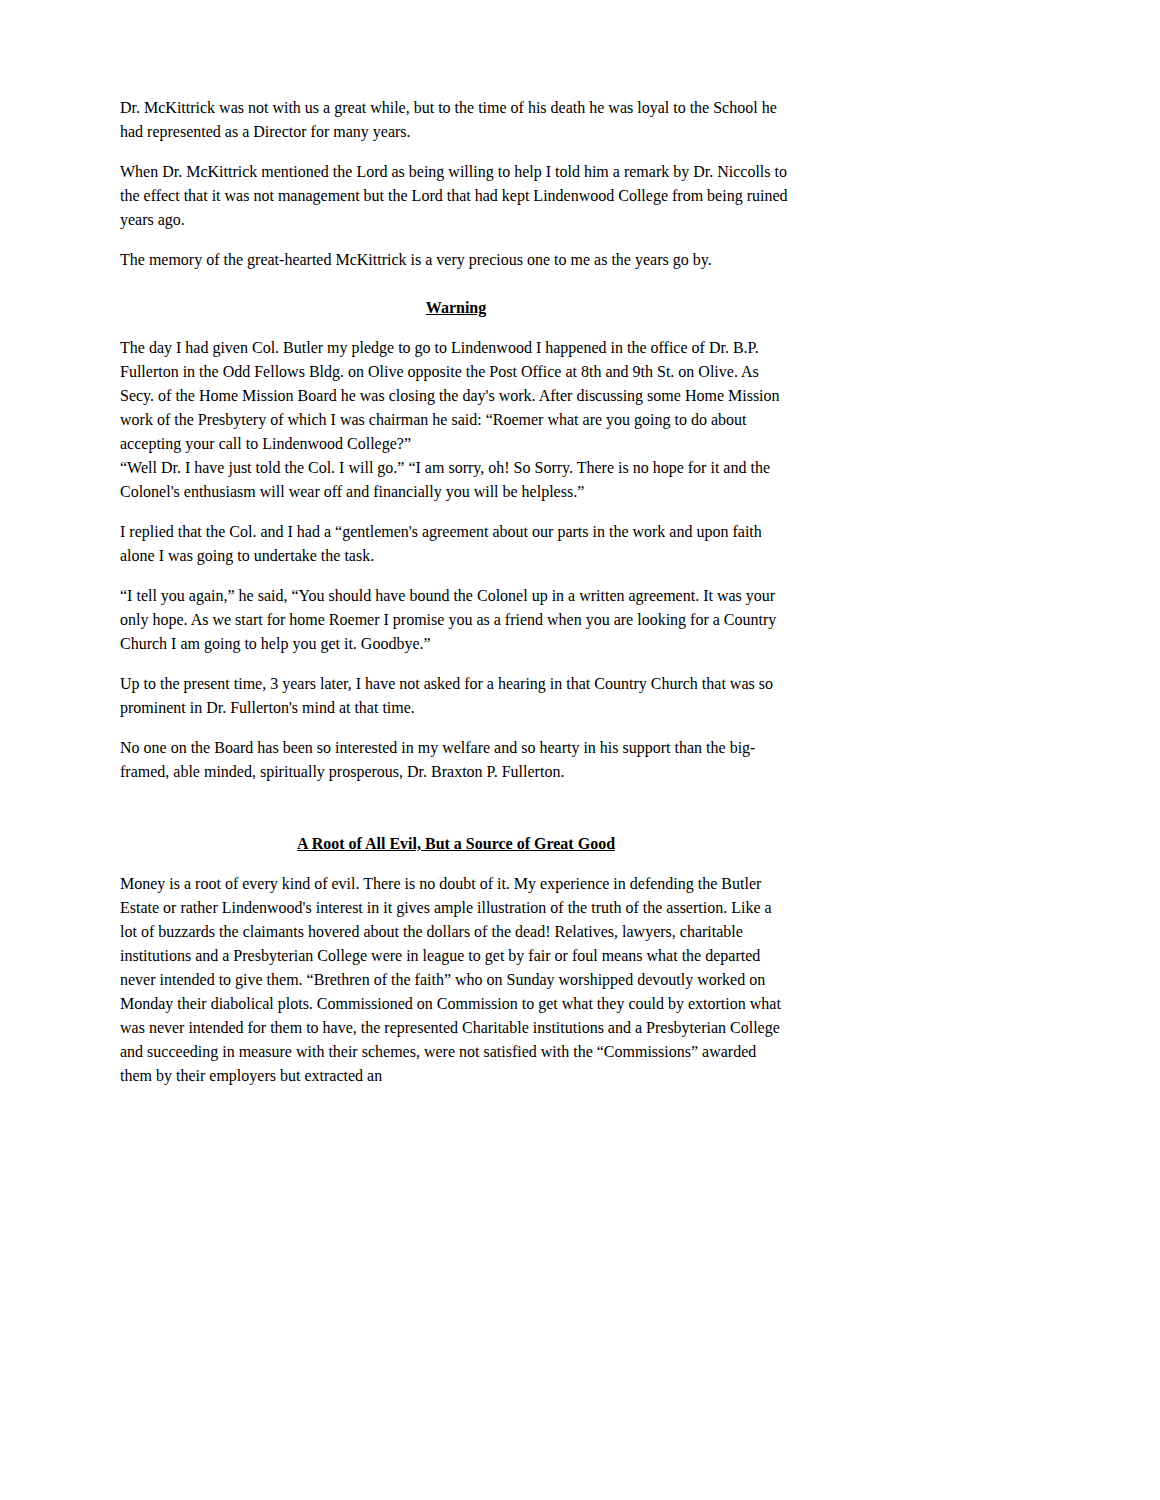Dr. McKittrick was not with us a great while, but to the time of his death he was loyal to the School he had represented as a Director for many years.
When Dr. McKittrick mentioned the Lord as being willing to help I told him a remark by Dr. Niccolls to the effect that it was not management but the Lord that had kept Lindenwood College from being ruined years ago.
The memory of the great-hearted McKittrick is a very precious one to me as the years go by.
Warning
The day I had given Col. Butler my pledge to go to Lindenwood I happened in the office of Dr. B.P. Fullerton in the Odd Fellows Bldg. on Olive opposite the Post Office at 8th and 9th St. on Olive. As Secy. of the Home Mission Board he was closing the day's work. After discussing some Home Mission work of the Presbytery of which I was chairman he said: “Roemer what are you going to do about accepting your call to Lindenwood College?”
“Well Dr. I have just told the Col. I will go.” “I am sorry, oh! So Sorry. There is no hope for it and the Colonel's enthusiasm will wear off and financially you will be helpless.”
I replied that the Col. and I had a “gentlemen's agreement about our parts in the work and upon faith alone I was going to undertake the task.
“I tell you again,” he said, “You should have bound the Colonel up in a written agreement. It was your only hope. As we start for home Roemer I promise you as a friend when you are looking for a Country Church I am going to help you get it. Goodbye.”
Up to the present time, 3 years later, I have not asked for a hearing in that Country Church that was so prominent in Dr. Fullerton's mind at that time.
No one on the Board has been so interested in my welfare and so hearty in his support than the big-framed, able minded, spiritually prosperous, Dr. Braxton P. Fullerton.
A Root of All Evil, But a Source of Great Good
Money is a root of every kind of evil. There is no doubt of it. My experience in defending the Butler Estate or rather Lindenwood's interest in it gives ample illustration of the truth of the assertion. Like a lot of buzzards the claimants hovered about the dollars of the dead! Relatives, lawyers, charitable institutions and a Presbyterian College were in league to get by fair or foul means what the departed never intended to give them. “Brethren of the faith” who on Sunday worshipped devoutly worked on Monday their diabolical plots. Commissioned on Commission to get what they could by extortion what was never intended for them to have, the represented Charitable institutions and a Presbyterian College and succeeding in measure with their schemes, were not satisfied with the “Commissions” awarded them by their employers but extracted an